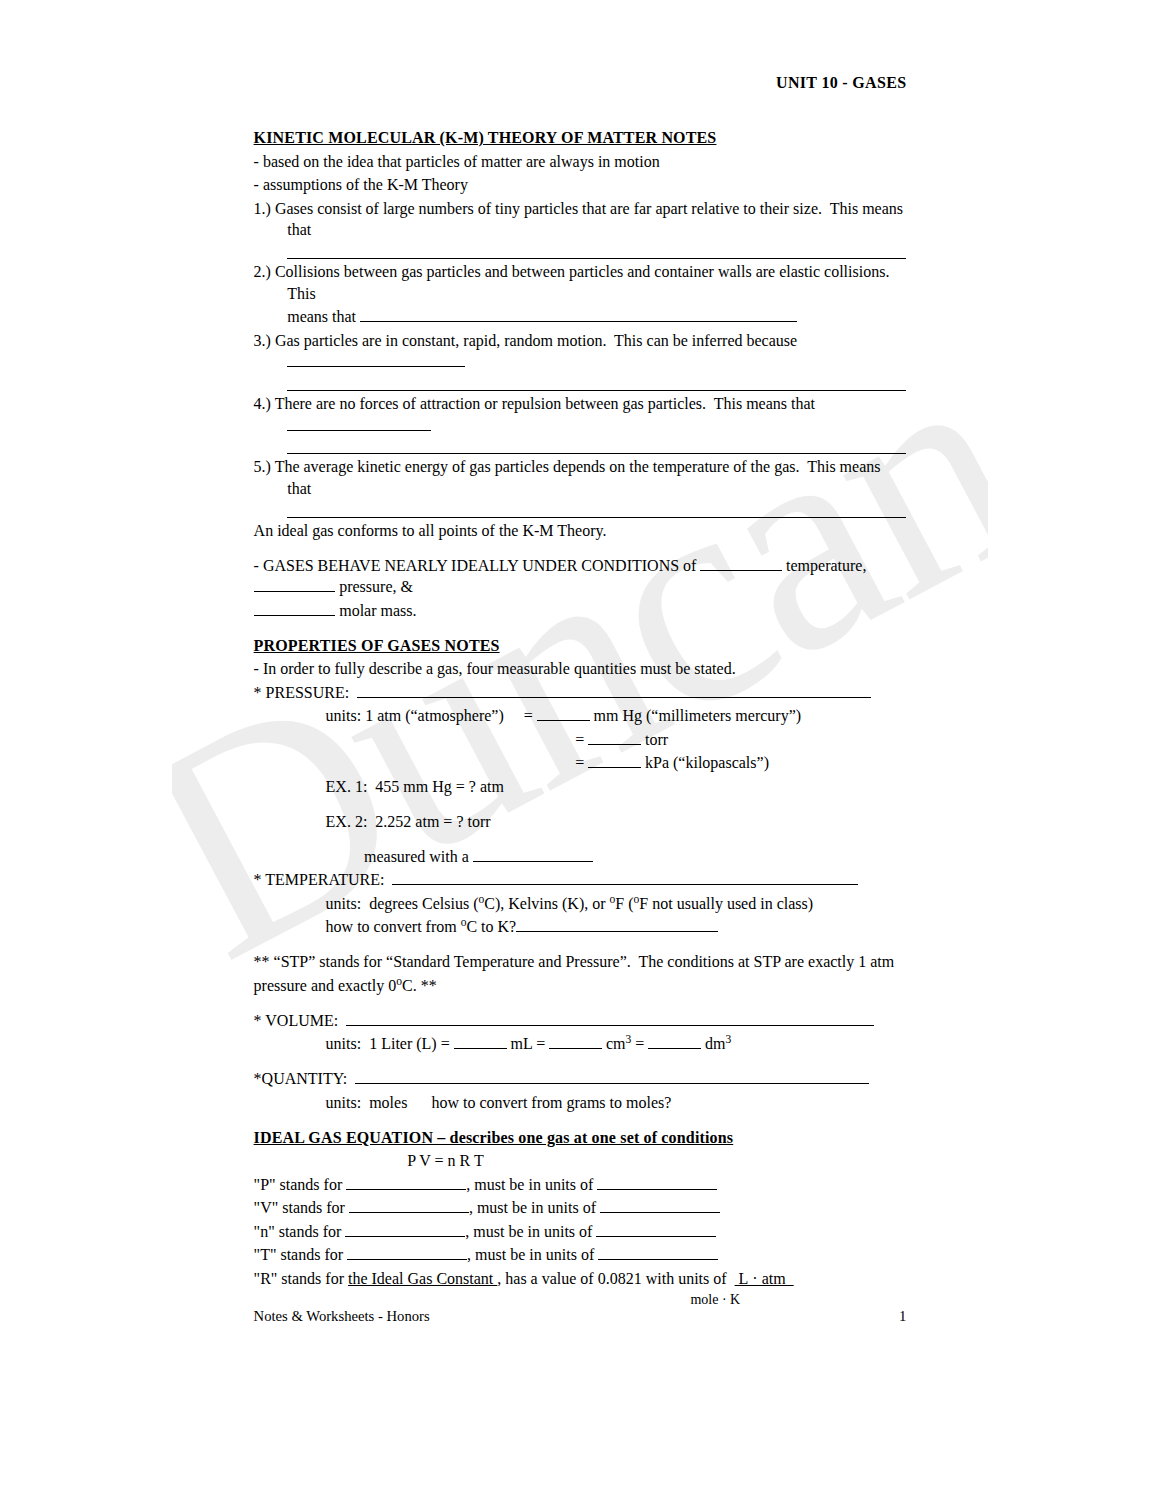Duncan
UNIT 10 - GASES
KINETIC MOLECULAR (K-M) THEORY OF MATTER NOTES
- based on the idea that particles of matter are always in motion
- assumptions of the K-M Theory
1.) Gases consist of large numbers of tiny particles that are far apart relative to their size. This means that
2.) Collisions between gas particles and between particles and container walls are elastic collisions. This
means that
3.) Gas particles are in constant, rapid, random motion. This can be inferred because
4.) There are no forces of attraction or repulsion between gas particles. This means that
5.) The average kinetic energy of gas particles depends on the temperature of the gas. This means that
An ideal gas conforms to all points of the K-M Theory.
- GASES BEHAVE NEARLY IDEALLY UNDER CONDITIONS of temperature, pressure, &
molar mass.
PROPERTIES OF GASES NOTES
- In order to fully describe a gas, four measurable quantities must be stated.
* PRESSURE:
units: 1 atm (“atmosphere”) = mm Hg (“millimeters mercury”)
= torr
= kPa (“kilopascals”)
EX. 1: 455 mm Hg = ? atm
EX. 2: 2.252 atm = ? torr
measured with a
* TEMPERATURE:
units: degrees Celsius (oC), Kelvins (K), or oF (oF not usually used in class)
how to convert from oC to K?
** “STP” stands for “Standard Temperature and Pressure”. The conditions at STP are exactly 1 atm
pressure and exactly 0oC. **
* VOLUME:
units: 1 Liter (L) = mL = cm3 = dm3
*QUANTITY:
units: moles how to convert from grams to moles?
IDEAL GAS EQUATION – describes one gas at one set of conditions
P V = n R T
"P" stands for , must be in units of
"V" stands for , must be in units of
"n" stands for , must be in units of
"T" stands for , must be in units of
"R" stands for the Ideal Gas Constant , has a value of 0.0821 with units of L · atm
mole · K
Notes & Worksheets - Honors 1